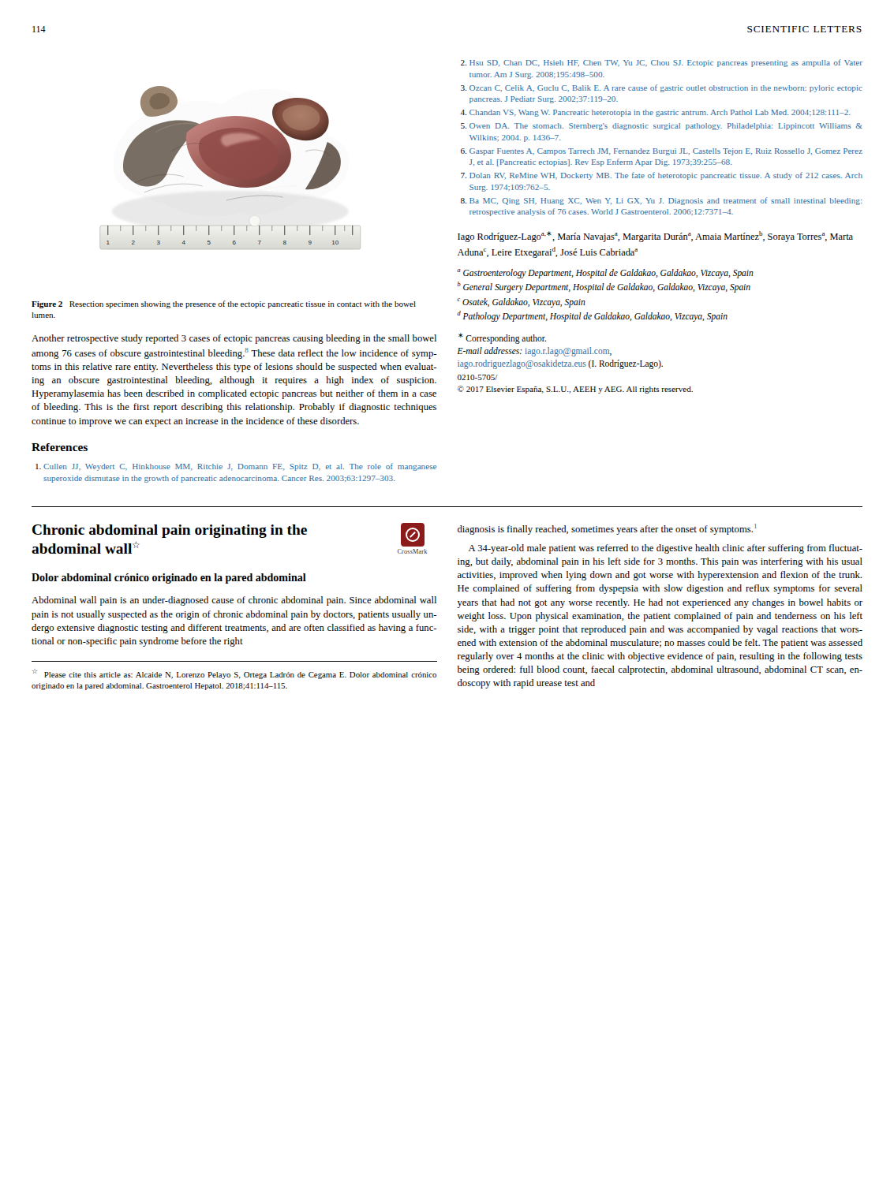114 SCIENTIFIC LETTERS
1 2 3 4 5 6 7 8 9 10
Figure 2 Resection specimen showing the presence of the ectopic pancreatic tissue in contact with the bowel lumen.
Another retrospective study reported 3 cases of ectopic pancreas causing bleeding in the small bowel among 76 cases of obscure gastrointestinal bleeding.8 These data reflect the low incidence of symptoms in this relative rare entity. Nevertheless this type of lesions should be suspected when evaluating an obscure gastrointestinal bleeding, although it requires a high index of suspicion. Hyperamylasemia has been described in complicated ectopic pancreas but neither of them in a case of bleeding. This is the first report describing this relationship. Probably if diagnostic techniques continue to improve we can expect an increase in the incidence of these disorders.
References
Cullen JJ, Weydert C, Hinkhouse MM, Ritchie J, Domann FE, Spitz D, et al. The role of manganese superoxide dismutase in the growth of pancreatic adenocarcinoma. Cancer Res. 2003;63:1297–303.
Hsu SD, Chan DC, Hsieh HF, Chen TW, Yu JC, Chou SJ. Ectopic pancreas presenting as ampulla of Vater tumor. Am J Surg. 2008;195:498–500.
Ozcan C, Celik A, Guclu C, Balik E. A rare cause of gastric outlet obstruction in the newborn: pyloric ectopic pancreas. J Pediatr Surg. 2002;37:119–20.
Chandan VS, Wang W. Pancreatic heterotopia in the gastric antrum. Arch Pathol Lab Med. 2004;128:111–2.
Owen DA. The stomach. Sternberg's diagnostic surgical pathology. Philadelphia: Lippincott Williams & Wilkins; 2004. p. 1436–7.
Gaspar Fuentes A, Campos Tarrech JM, Fernandez Burgui JL, Castells Tejon E, Ruiz Rossello J, Gomez Perez J, et al. [Pancreatic ectopias]. Rev Esp Enferm Apar Dig. 1973;39:255–68.
Dolan RV, ReMine WH, Dockerty MB. The fate of heterotopic pancreatic tissue. A study of 212 cases. Arch Surg. 1974;109:762–5.
Ba MC, Qing SH, Huang XC, Wen Y, Li GX, Yu J. Diagnosis and treatment of small intestinal bleeding: retrospective analysis of 76 cases. World J Gastroenterol. 2006;12:7371–4.
Iago Rodríguez-Lagoa,∗, María Navajasa, Margarita Durána, Amaia Martínezb, Soraya Torresa, Marta Adunac, Leire Etxegaraid, José Luis Cabriadaa
a Gastroenterology Department, Hospital de Galdakao, Galdakao, Vizcaya, Spain
b General Surgery Department, Hospital de Galdakao, Galdakao, Vizcaya, Spain
c Osatek, Galdakao, Vizcaya, Spain
d Pathology Department, Hospital de Galdakao, Galdakao, Vizcaya, Spain
∗ Corresponding author.
E-mail addresses: iago.r.lago@gmail.com,
iago.rodriguezlago@osakidetza.eus (I. Rodríguez-Lago).
0210-5705/
© 2017 Elsevier España, S.L.U., AEEH y AEG. All rights reserved.
Chronic abdominal pain originating in the abdominal wall☆
CrossMark
Dolor abdominal crónico originado en la pared abdominal
Abdominal wall pain is an under-diagnosed cause of chronic abdominal pain. Since abdominal wall pain is not usually suspected as the origin of chronic abdominal pain by doctors, patients usually undergo extensive diagnostic testing and different treatments, and are often classified as having a functional or non-specific pain syndrome before the right
☆ Please cite this article as: Alcaide N, Lorenzo Pelayo S, Ortega Ladrón de Cegama E. Dolor abdominal crónico originado en la pared abdominal. Gastroenterol Hepatol. 2018;41:114–115.
diagnosis is finally reached, sometimes years after the onset of symptoms.1
A 34-year-old male patient was referred to the digestive health clinic after suffering from fluctuating, but daily, abdominal pain in his left side for 3 months. This pain was interfering with his usual activities, improved when lying down and got worse with hyperextension and flexion of the trunk. He complained of suffering from dyspepsia with slow digestion and reflux symptoms for several years that had not got any worse recently. He had not experienced any changes in bowel habits or weight loss. Upon physical examination, the patient complained of pain and tenderness on his left side, with a trigger point that reproduced pain and was accompanied by vagal reactions that worsened with extension of the abdominal musculature; no masses could be felt. The patient was assessed regularly over 4 months at the clinic with objective evidence of pain, resulting in the following tests being ordered: full blood count, faecal calprotectin, abdominal ultrasound, abdominal CT scan, endoscopy with rapid urease test and